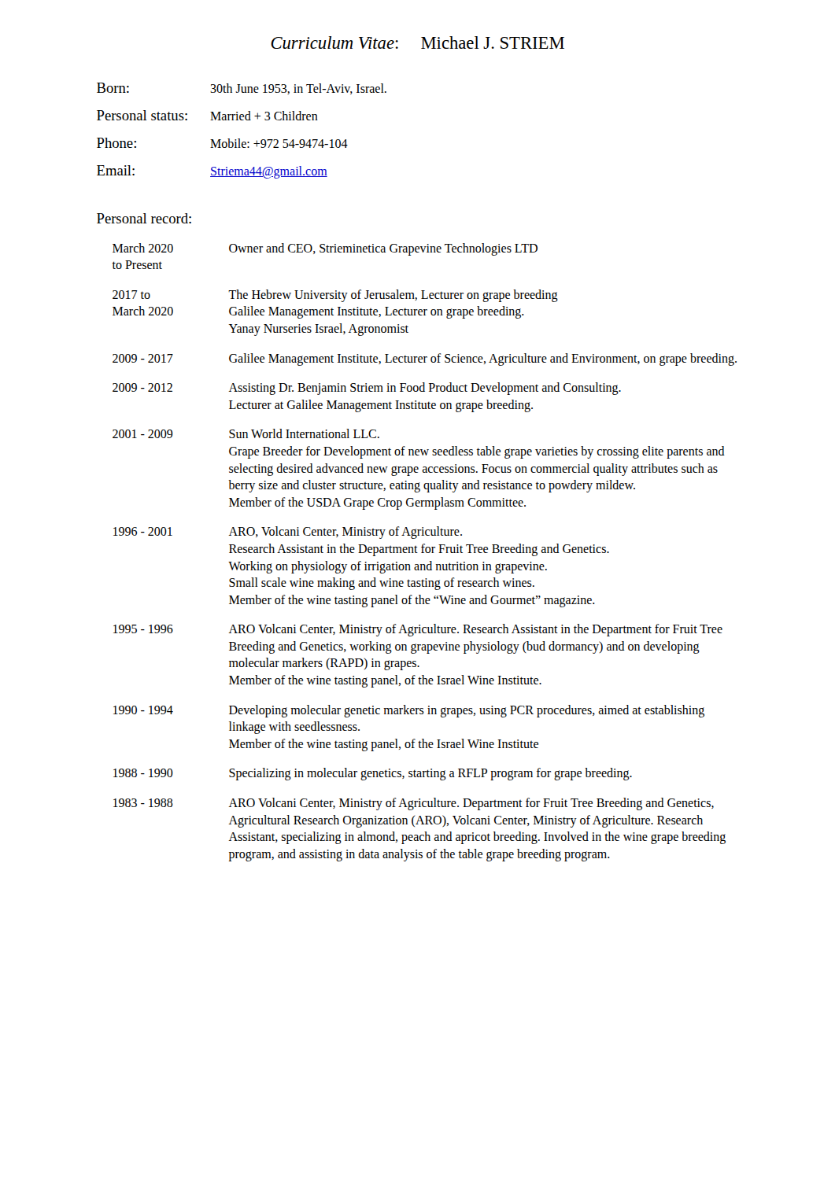Curriculum Vitae:Michael J. STRIEM
| Born: | 30th June 1953, in Tel-Aviv, Israel. |
| Personal status: | Married + 3 Children |
| Phone: | Mobile: +972 54-9474-104 |
| Email: | Striema44@gmail.com |
Personal record:
| March 2020 to Present | Owner and CEO, Strieminetica Grapevine Technologies LTD |
| 2017 to March 2020 | The Hebrew University of Jerusalem, Lecturer on grape breeding Galilee Management Institute, Lecturer on grape breeding. Yanay Nurseries Israel, Agronomist |
| 2009 - 2017 | Galilee Management Institute, Lecturer of Science, Agriculture and Environment, on grape breeding. |
| 2009 - 2012 | Assisting Dr. Benjamin Striem in Food Product Development and Consulting. Lecturer at Galilee Management Institute on grape breeding. |
| 2001 - 2009 | Sun World International LLC. Grape Breeder for Development of new seedless table grape varieties by crossing elite parents and selecting desired advanced new grape accessions. Focus on commercial quality attributes such as berry size and cluster structure, eating quality and resistance to powdery mildew. Member of the USDA Grape Crop Germplasm Committee. |
| 1996 - 2001 | ARO, Volcani Center, Ministry of Agriculture. Research Assistant in the Department for Fruit Tree Breeding and Genetics. Working on physiology of irrigation and nutrition in grapevine. Small scale wine making and wine tasting of research wines. Member of the wine tasting panel of the “Wine and Gourmet” magazine. |
| 1995 - 1996 | ARO Volcani Center, Ministry of Agriculture. Research Assistant in the Department for Fruit Tree Breeding and Genetics, working on grapevine physiology (bud dormancy) and on developing molecular markers (RAPD) in grapes. Member of the wine tasting panel, of the Israel Wine Institute. |
| 1990 - 1994 | Developing molecular genetic markers in grapes, using PCR procedures, aimed at establishing linkage with seedlessness. Member of the wine tasting panel, of the Israel Wine Institute |
| 1988 - 1990 | Specializing in molecular genetics, starting a RFLP program for grape breeding. |
| 1983 - 1988 | ARO Volcani Center, Ministry of Agriculture. Department for Fruit Tree Breeding and Genetics, Agricultural Research Organization (ARO), Volcani Center, Ministry of Agriculture. Research Assistant, specializing in almond, peach and apricot breeding. Involved in the wine grape breeding program, and assisting in data analysis of the table grape breeding program. |